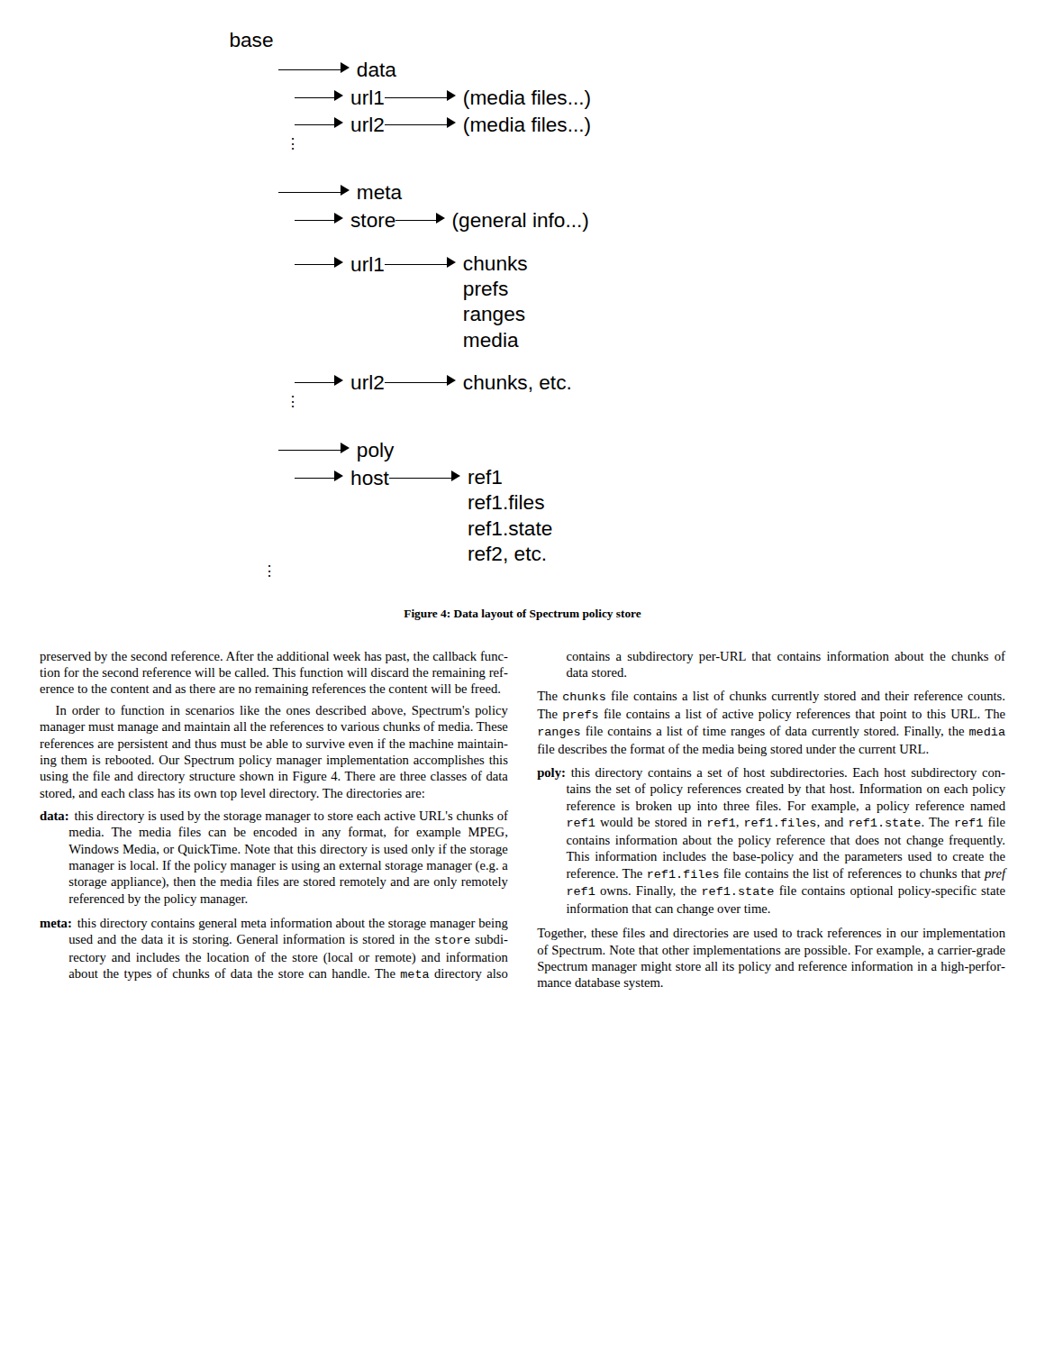base
data
url1 (media files...)
url2 (media files...)
⋮
meta
store (general info...)
url1
chunks
prefs
ranges
media
url2 chunks, etc.
⋮
poly
host
ref1
ref1.files
ref1.state
ref2, etc.
⋮
Figure 4: Data layout of Spectrum policy store
preserved by the second reference. After the additional week has past, the callback function for the second reference will be called. This function will discard the remaining reference to the content and as there are no remaining references the content will be freed.
In order to function in scenarios like the ones described above, Spectrum's policy manager must manage and maintain all the references to various chunks of media. These references are persistent and thus must be able to survive even if the machine maintaining them is rebooted. Our Spectrum policy manager implementation accomplishes this using the file and directory structure shown in Figure 4. There are three classes of data stored, and each class has its own top level directory. The directories are:
data:
this directory is used by the storage manager to store each active URL's chunks of media. The media files can be encoded in any format, for example MPEG, Windows Media, or QuickTime. Note that this directory is used only if the storage manager is local. If the policy manager is using an external storage manager (e.g. a storage appliance), then the media files are stored remotely and are only remotely referenced by the policy manager.
meta:
this directory contains general meta information about the storage manager being used and the data it is storing. General information is stored in the store subdirectory and includes the location of the store (local or remote) and information about the types of chunks of data the store can handle. The meta directory also contains a subdirectory per-URL that contains information about the chunks of data stored.
The chunks file contains a list of chunks currently stored and their reference counts. The prefs file contains a list of active policy references that point to this URL. The ranges file contains a list of time ranges of data currently stored. Finally, the media file describes the format of the media being stored under the current URL.
poly:
this directory contains a set of host subdirectories. Each host subdirectory contains the set of policy references created by that host. Information on each policy reference is broken up into three files. For example, a policy reference named ref1 would be stored in ref1, ref1.files, and ref1.state. The ref1 file contains information about the policy reference that does not change frequently. This information includes the base-policy and the parameters used to create the reference. The ref1.files file contains the list of references to chunks that pref ref1 owns. Finally, the ref1.state file contains optional policy-specific state information that can change over time.
Together, these files and directories are used to track references in our implementation of Spectrum. Note that other implementations are possible. For example, a carrier-grade Spectrum manager might store all its policy and reference information in a high-performance database system.